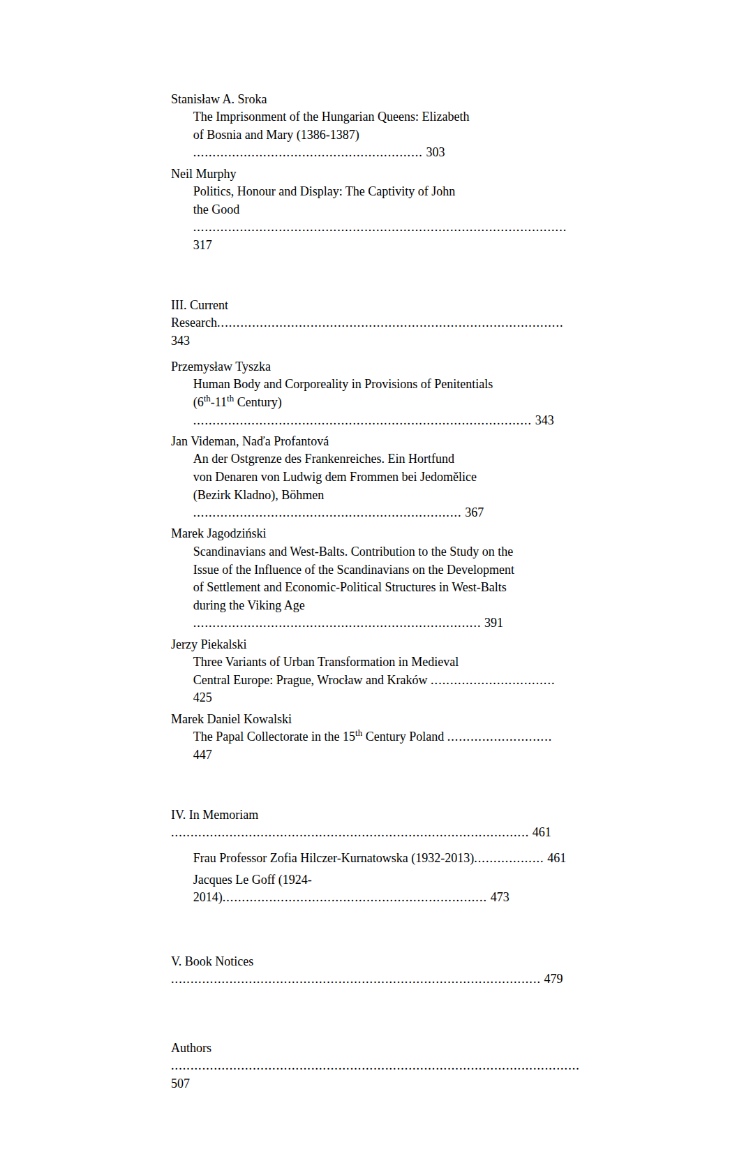Stanisław A. Sroka
The Imprisonment of the Hungarian Queens: Elizabeth
of Bosnia and Mary (1386-1387) ........................................................... 303
Neil Murphy
Politics, Honour and Display: The Captivity of John
the Good ................................................................................................ 317
III. Current Research......................................................................................... 343
Przemysław Tyszka
Human Body and Corporeality in Provisions of Penitentials
(6th-11th Century) ....................................................................................... 343
Jan Videman, Naďa Profantová
An der Ostgrenze des Frankenreiches. Ein Hortfund
von Denaren von Ludwig dem Frommen bei Jedomělice
(Bezirk Kladno), Böhmen ..................................................................... 367
Marek Jagodziński
Scandinavians and West-Balts. Contribution to the Study on the
Issue of the Influence of the Scandinavians on the Development
of Settlement and Economic-Political Structures in West-Balts
during the Viking Age .......................................................................... 391
Jerzy Piekalski
Three Variants of Urban Transformation in Medieval
Central Europe: Prague, Wrocław and Kraków ................................ 425
Marek Daniel Kowalski
The Papal Collectorate in the 15th Century Poland ........................... 447
IV. In Memoriam ............................................................................................ 461
Frau Professor Zofia Hilczer-Kurnatowska (1932-2013).................. 461
Jacques Le Goff (1924-2014).................................................................... 473
V. Book Notices ............................................................................................... 479
Authors ......................................................................................................... 507